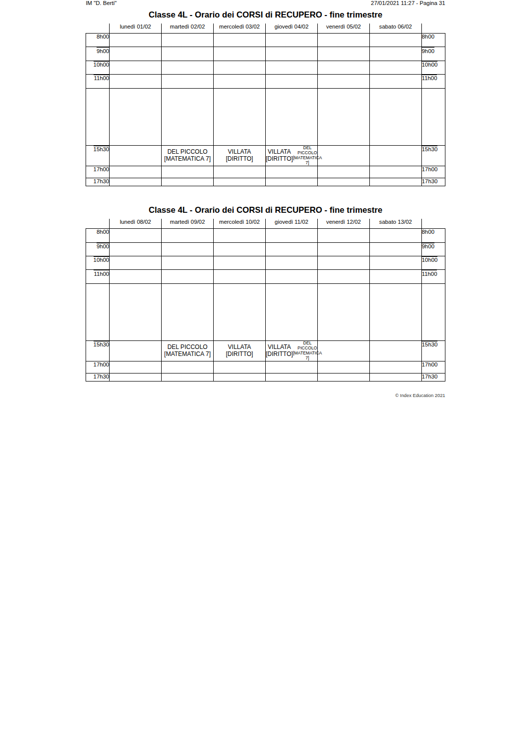IM "D. Berti"
27/01/2021 11:27 - Pagina 31
Classe 4L - Orario dei CORSI di RECUPERO - fine trimestre
| | lunedì 01/02 | martedì 02/02 | mercoledì 03/02 | giovedì 04/02 | venerdì 05/02 | sabato 06/02 | |
| --- | --- | --- | --- | --- | --- | --- | --- |
| 8h00 | | | | | | | 8h00 |
| 9h00 | | | | | | | 9h00 |
| 10h00 | | | | | | | 10h00 |
| 11h00 | | | | | | | 11h00 |
| 15h30 | | DEL PICCOLO [MATEMATICA 7] | VILLATA [DIRITTO] | VILLATA [DIRITTO] DEL PICCOLO [MATEMATICA 7] | | | 15h30 |
| 17h00 | | | | | | | 17h00 |
| 17h30 | | | | | | | 17h30 |
Classe 4L - Orario dei CORSI di RECUPERO - fine trimestre
| | lunedì 08/02 | martedì 09/02 | mercoledì 10/02 | giovedì 11/02 | venerdì 12/02 | sabato 13/02 | |
| --- | --- | --- | --- | --- | --- | --- | --- |
| 8h00 | | | | | | | 8h00 |
| 9h00 | | | | | | | 9h00 |
| 10h00 | | | | | | | 10h00 |
| 11h00 | | | | | | | 11h00 |
| 15h30 | | DEL PICCOLO [MATEMATICA 7] | VILLATA [DIRITTO] | VILLATA [DIRITTO] DEL PICCOLO [MATEMATICA 7] | | | 15h30 |
| 17h00 | | | | | | | 17h00 |
| 17h30 | | | | | | | 17h30 |
© Index Education 2021